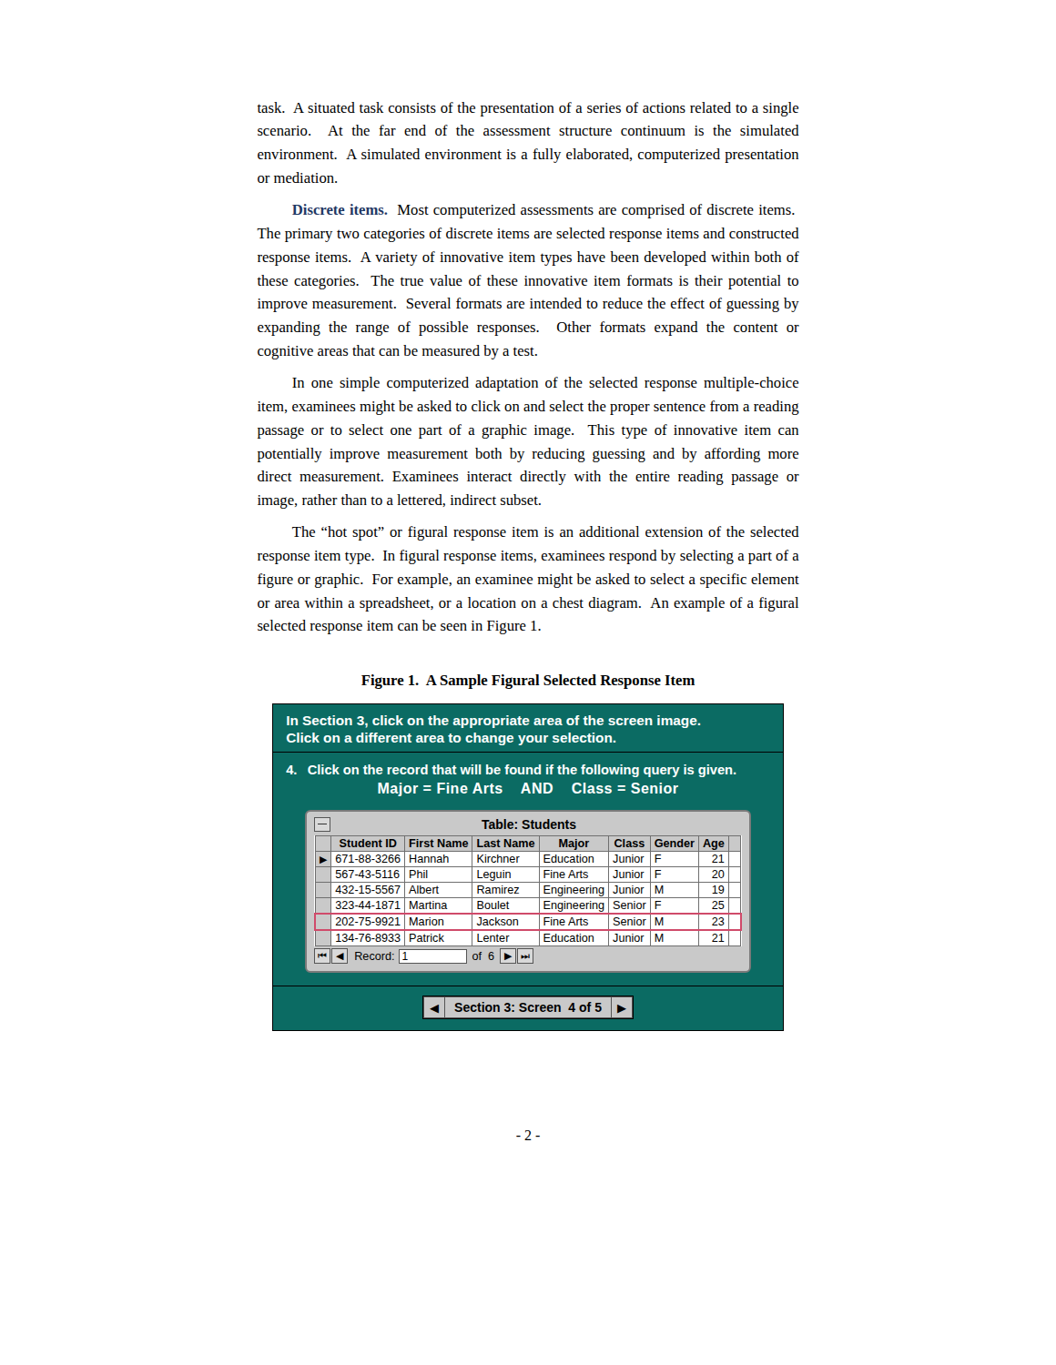task. A situated task consists of the presentation of a series of actions related to a single scenario. At the far end of the assessment structure continuum is the simulated environment. A simulated environment is a fully elaborated, computerized presentation or mediation.
Discrete items. Most computerized assessments are comprised of discrete items. The primary two categories of discrete items are selected response items and constructed response items. A variety of innovative item types have been developed within both of these categories. The true value of these innovative item formats is their potential to improve measurement. Several formats are intended to reduce the effect of guessing by expanding the range of possible responses. Other formats expand the content or cognitive areas that can be measured by a test.
In one simple computerized adaptation of the selected response multiple-choice item, examinees might be asked to click on and select the proper sentence from a reading passage or to select one part of a graphic image. This type of innovative item can potentially improve measurement both by reducing guessing and by affording more direct measurement. Examinees interact directly with the entire reading passage or image, rather than to a lettered, indirect subset.
The “hot spot” or figural response item is an additional extension of the selected response item type. In figural response items, examinees respond by selecting a part of a figure or graphic. For example, an examinee might be asked to select a specific element or area within a spreadsheet, or a location on a chest diagram. An example of a figural selected response item can be seen in Figure 1.
Figure 1. A Sample Figural Selected Response Item
In Section 3, click on the appropriate area of the screen image.
Click on a different area to change your selection.
4. Click on the record that will be found if the following query is given.
Major = Fine Arts AND Class = Senior
Table: Students
| | Student ID | First Name | Last Name | Major | Class | Gender | Age | |
| --- | --- | --- | --- | --- | --- | --- | --- | --- |
| ▶ | 671-88-3266 | Hannah | Kirchner | Education | Junior | F | 21 | |
| | 567-43-5116 | Phil | Leguin | Fine Arts | Junior | F | 20 | |
| | 432-15-5567 | Albert | Ramirez | Engineering | Junior | M | 19 | |
| | 323-44-1871 | Martina | Boulet | Engineering | Senior | F | 25 | |
| | 202-75-9921 | Marion | Jackson | Fine Arts | Senior | M | 23 | |
| | 134-76-8933 | Patrick | Lenter | Education | Junior | M | 21 | |
⏮ ◀ Record: 1 of 6 ▶ ⏭
◀ Section 3: Screen 4 of 5 ▶
- 2 -